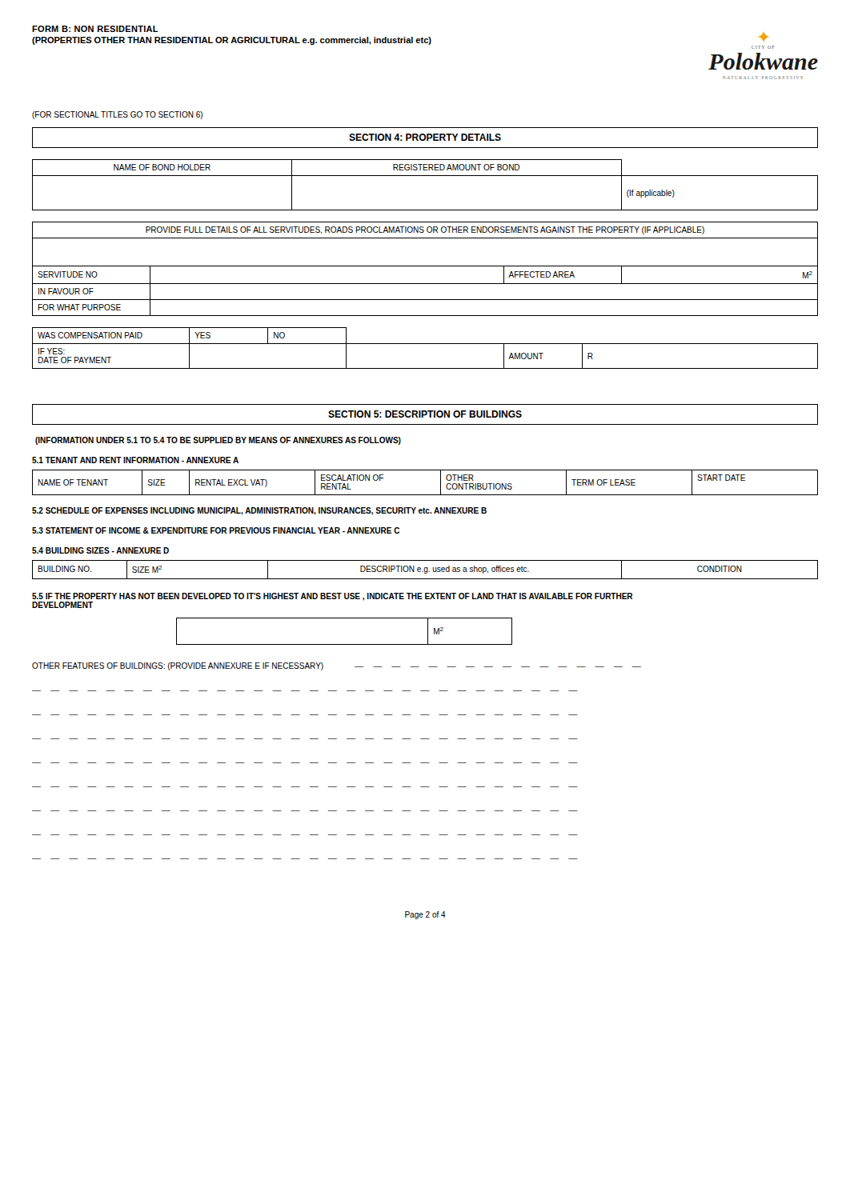FORM B: NON RESIDENTIAL
(PROPERTIES OTHER THAN RESIDENTIAL OR AGRICULTURAL e.g. commercial, industrial etc)
✦
CITY OF
Polokwane
NATURALLY PROGRESSIVE
(FOR SECTIONAL TITLES GO TO SECTION 6)
SECTION 4: PROPERTY DETAILS
| NAME OF BOND HOLDER | REGISTERED AMOUNT OF BOND | |
| | | (If applicable) |
| PROVIDE FULL DETAILS OF ALL SERVITUDES, ROADS PROCLAMATIONS OR OTHER ENDORSEMENTS AGAINST THE PROPERTY (IF APPLICABLE) |
| SERVITUDE NO | | AFFECTED AREA | M 2 |
| IN FAVOUR OF | |
| FOR WHAT PURPOSE | |
| WAS COMPENSATION PAID | YES | NO | | | |
| IF YES: DATE OF PAYMENT | | | AMOUNT | R |
SECTION 5: DESCRIPTION OF BUILDINGS
(INFORMATION UNDER 5.1 TO 5.4 TO BE SUPPLIED BY MEANS OF ANNEXURES AS FOLLOWS)
5.1 TENANT AND RENT INFORMATION - ANNEXURE A
| NAME OF TENANT | SIZE | RENTAL EXCL VAT) | ESCALATION OF RENTAL | OTHER CONTRIBUTIONS | TERM OF LEASE | START DATE |
5.2 SCHEDULE OF EXPENSES INCLUDING MUNICIPAL, ADMINISTRATION, INSURANCES, SECURITY etc. ANNEXURE B
5.3 STATEMENT OF INCOME & EXPENDITURE FOR PREVIOUS FINANCIAL YEAR - ANNEXURE C
5.4 BUILDING SIZES - ANNEXURE D
| BUILDING NO. | SIZE M 2 | DESCRIPTION e.g. used as a shop, offices etc. | CONDITION |
5.5 IF THE PROPERTY HAS NOT BEEN DEVELOPED TO IT'S HIGHEST AND BEST USE , INDICATE THE EXTENT OF LAND THAT IS AVAILABLE FOR FURTHER
DEVELOPMENT
| | M 2 |
OTHER FEATURES OF BUILDINGS: (PROVIDE ANNEXURE E IF NECESSARY) — — — — — — — — — — — — — — — —
— — — — — — — — — — — — — — — — — — — — — — — — — — — — — —
— — — — — — — — — — — — — — — — — — — — — — — — — — — — — —
— — — — — — — — — — — — — — — — — — — — — — — — — — — — — —
— — — — — — — — — — — — — — — — — — — — — — — — — — — — — —
— — — — — — — — — — — — — — — — — — — — — — — — — — — — — —
— — — — — — — — — — — — — — — — — — — — — — — — — — — — — —
— — — — — — — — — — — — — — — — — — — — — — — — — — — — — —
— — — — — — — — — — — — — — — — — — — — — — — — — — — — — —
Page 2 of 4